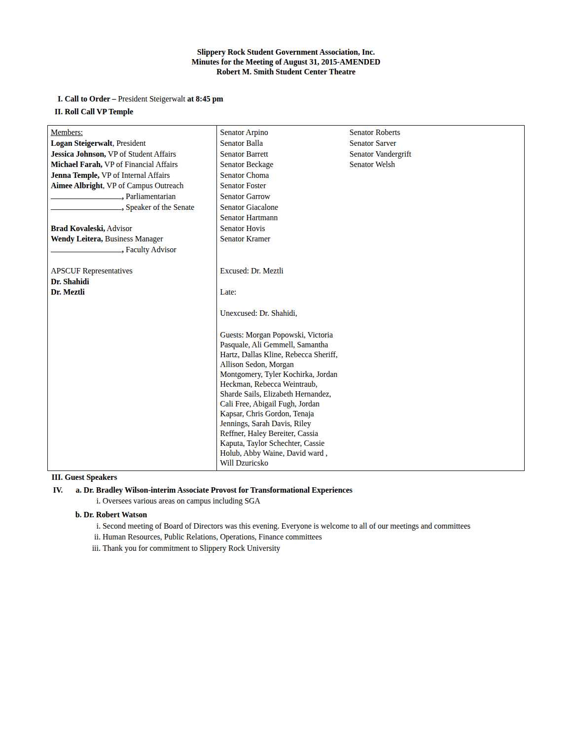Slippery Rock Student Government Association, Inc.
Minutes for the Meeting of August 31, 2015-AMENDED
Robert M. Smith Student Center Theatre
Call to Order – President Steigerwalt at 8:45 pm
Roll Call VP Temple
| Members: Logan Steigerwalt , President Jessica Johnson, VP of Student Affairs Michael Farah, VP of Financial Affairs Jenna Temple, VP of Internal Affairs Aimee Albright , VP of Campus Outreach , Parliamentarian , Speaker of the Senate Brad Kovaleski, Advisor Wendy Leitera, Business Manager , Faculty Advisor APSCUF Representatives Dr. Shahidi Dr. Meztli | Senator Arpino Senator Balla Senator Barrett Senator Beckage Senator Choma Senator Foster Senator Garrow Senator Giacalone Senator Hartmann Senator Hovis Senator Kramer Excused: Dr. Meztli Late: Unexcused: Dr. Shahidi, Guests: Morgan Popowski, Victoria Pasquale, Ali Gemmell, Samantha Hartz, Dallas Kline, Rebecca Sheriff, Allison Sedon, Morgan Montgomery, Tyler Kochirka, Jordan Heckman, Rebecca Weintraub, Sharde Sails, Elizabeth Hernandez, Cali Free, Abigail Fugh, Jordan Kapsar, Chris Gordon, Tenaja Jennings, Sarah Davis, Riley Reffner, Haley Bereiter, Cassia Kaputa, Taylor Schechter, Cassie Holub, Abby Waine, David ward , Will Dzuricsko | Senator Roberts Senator Sarver Senator Vandergrift Senator Welsh |
Guest Speakers
Dr. Bradley Wilson-interim Associate Provost for Transformational Experiences
Oversees various areas on campus including SGA
Dr. Robert Watson
Second meeting of Board of Directors was this evening. Everyone is welcome to all of our meetings and committees
Human Resources, Public Relations, Operations, Finance committees
Thank you for commitment to Slippery Rock University